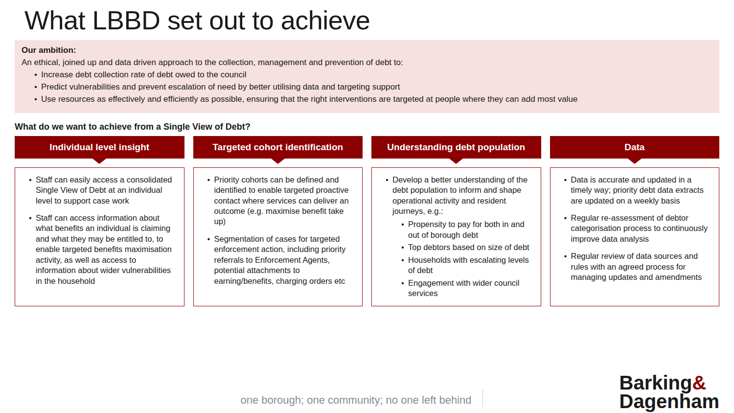What LBBD set out to achieve
Our ambition:
An ethical, joined up and data driven approach to the collection, management and prevention of debt to:
Increase debt collection rate of debt owed to the council
Predict vulnerabilities and prevent escalation of need by better utilising data and targeting support
Use resources as effectively and efficiently as possible, ensuring that the right interventions are targeted at people where they can add most value
What do we want to achieve from a Single View of Debt?
Individual level insight
Staff can easily access a consolidated Single View of Debt at an individual level to support case work
Staff can access information about what benefits an individual is claiming and what they may be entitled to, to enable targeted benefits maximisation activity, as well as access to information about wider vulnerabilities in the household
Targeted cohort identification
Priority cohorts can be defined and identified to enable targeted proactive contact where services can deliver an outcome (e.g. maximise benefit take up)
Segmentation of cases for targeted enforcement action, including priority referrals to Enforcement Agents, potential attachments to earning/benefits, charging orders etc
Understanding debt population
Develop a better understanding of the debt population to inform and shape operational activity and resident journeys, e.g.:
Propensity to pay for both in and out of borough debt
Top debtors based on size of debt
Households with escalating levels of debt
Engagement with wider council services
Data
Data is accurate and updated in a timely way; priority debt data extracts are updated on a weekly basis
Regular re-assessment of debtor categorisation process to continuously improve data analysis
Regular review of data sources and rules with an agreed process for managing updates and amendments
one borough; one community; no one left behind
Barking&
Dagenham